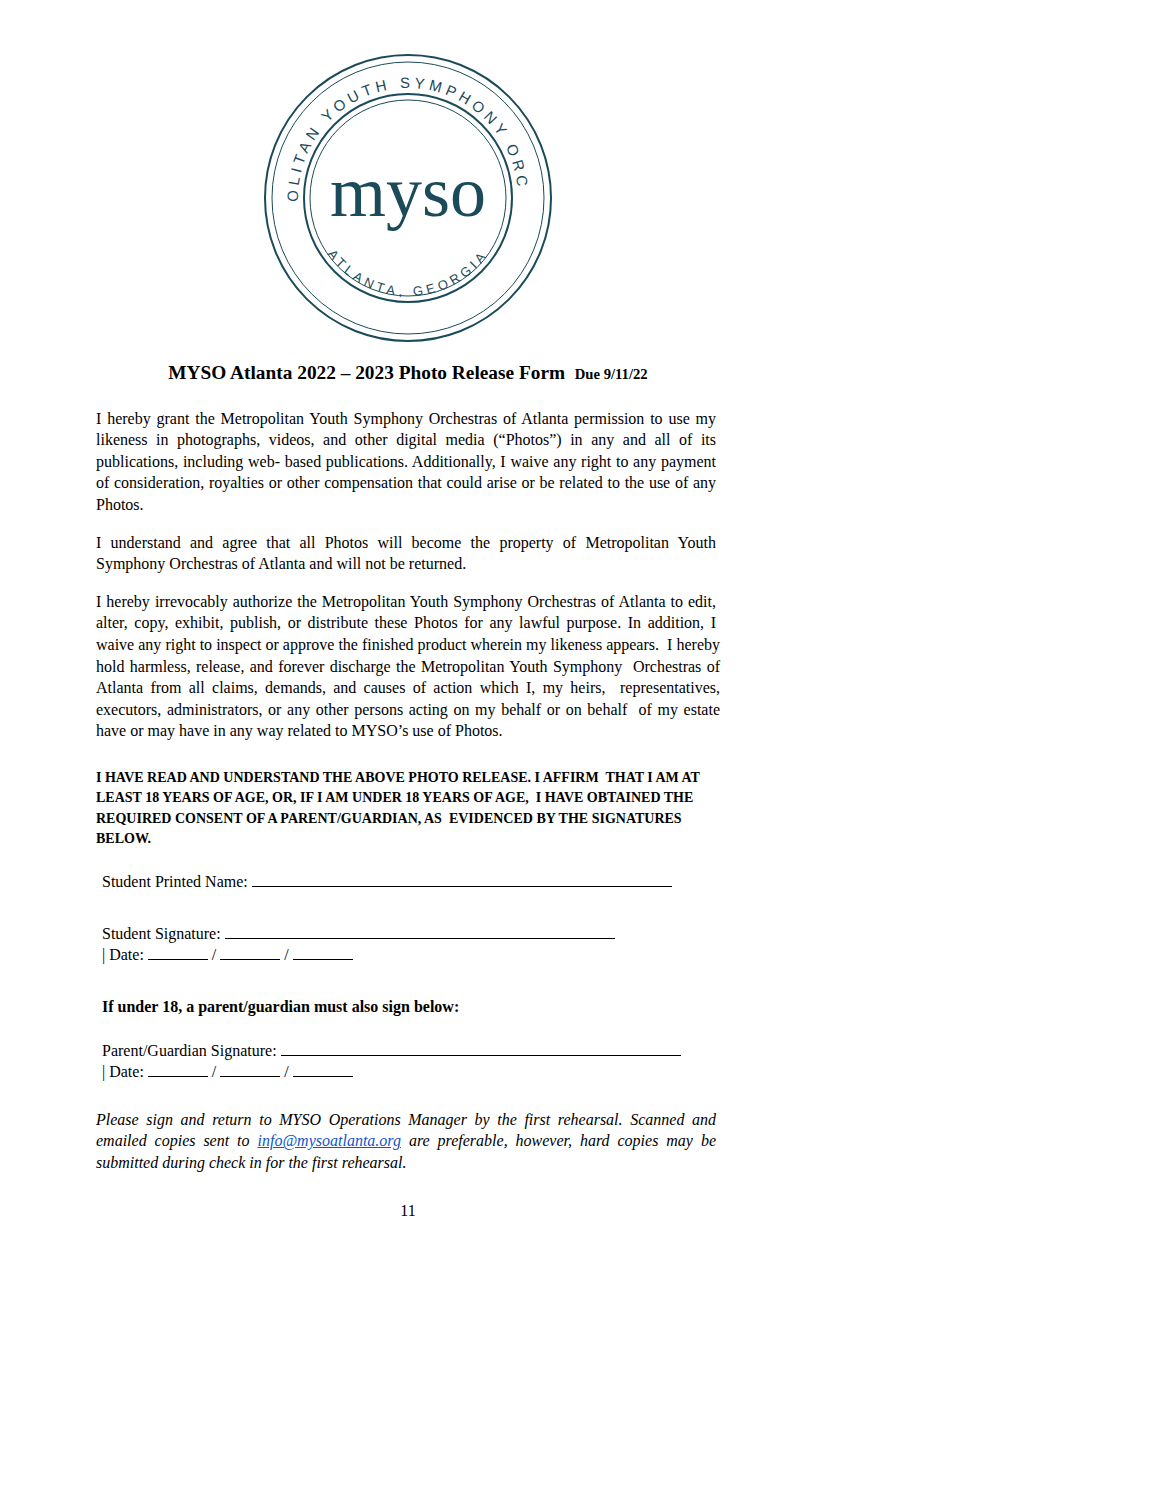METROPOLITAN YOUTH SYMPHONY ORCHESTRAS ATLANTA, GEORGIA myso
MYSO Atlanta 2022 – 2023 Photo Release Form Due 9/11/22
I hereby grant the Metropolitan Youth Symphony Orchestras of Atlanta permission to use my likeness in photographs, videos, and other digital media (“Photos”) in any and all of its publications, including web- based publications. Additionally, I waive any right to any payment of consideration, royalties or other compensation that could arise or be related to the use of any Photos.
I understand and agree that all Photos will become the property of Metropolitan Youth Symphony Orchestras of Atlanta and will not be returned.
I hereby irrevocably authorize the Metropolitan Youth Symphony Orchestras of Atlanta to edit, alter, copy, exhibit, publish, or distribute these Photos for any lawful purpose. In addition, I waive any right to inspect or approve the finished product wherein my likeness appears. I hereby hold harmless, release, and forever discharge the Metropolitan Youth Symphony Orchestras of Atlanta from all claims, demands, and causes of action which I, my heirs, representatives, executors, administrators, or any other persons acting on my behalf or on behalf of my estate have or may have in any way related to MYSO’s use of Photos.
I HAVE READ AND UNDERSTAND THE ABOVE PHOTO RELEASE. I AFFIRM THAT I AM AT LEAST 18 YEARS OF AGE, OR, IF I AM UNDER 18 YEARS OF AGE, I HAVE OBTAINED THE REQUIRED CONSENT OF A PARENT/GUARDIAN, AS EVIDENCED BY THE SIGNATURES BELOW.
Student Printed Name:
Student Signature: | Date: / /
If under 18, a parent/guardian must also sign below:
Parent/Guardian Signature: | Date: / /
Please sign and return to MYSO Operations Manager by the first rehearsal. Scanned and emailed copies sent to info@mysoatlanta.org are preferable, however, hard copies may be submitted during check in for the first rehearsal.
11